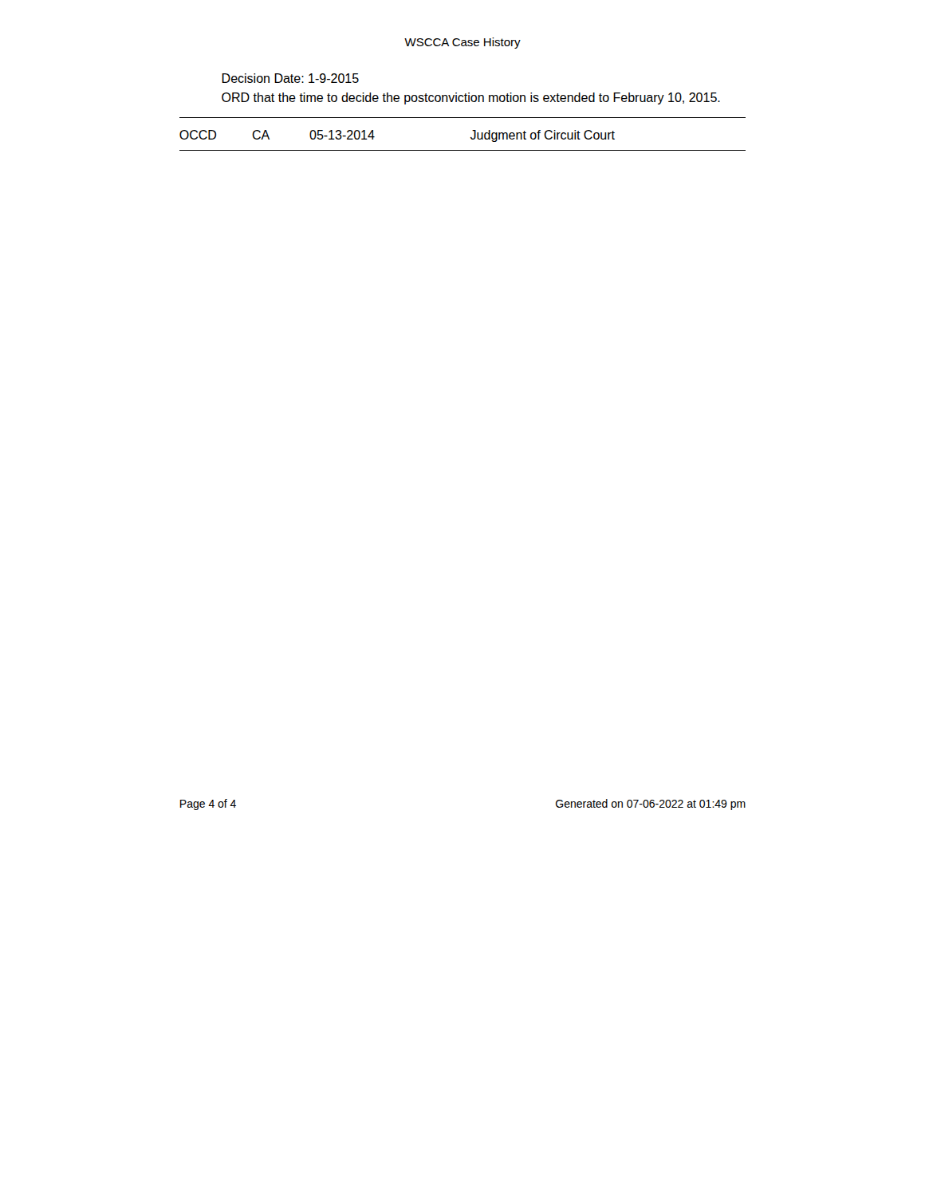WSCCA Case History
Decision Date: 1-9-2015
ORD that the time to decide the postconviction motion is extended to February 10, 2015.
| OCCD | CA | 05-13-2014 | Judgment of Circuit Court |
Page 4 of 4
Generated on 07-06-2022 at 01:49 pm